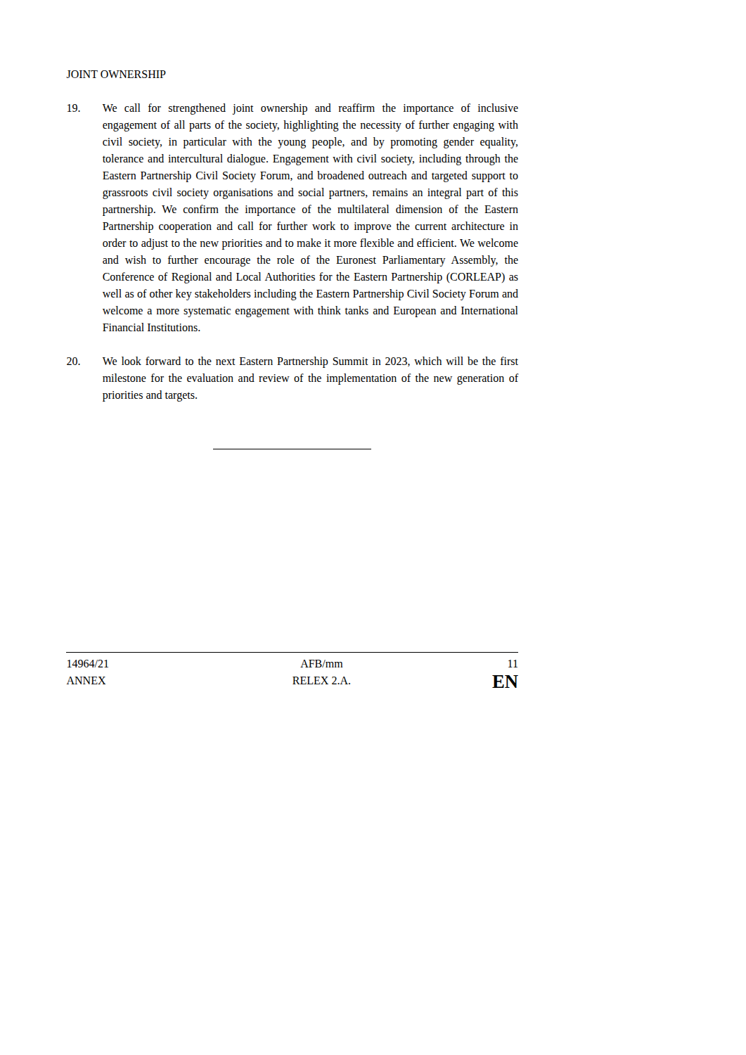Joint Ownership
19. We call for strengthened joint ownership and reaffirm the importance of inclusive engagement of all parts of the society, highlighting the necessity of further engaging with civil society, in particular with the young people, and by promoting gender equality, tolerance and intercultural dialogue. Engagement with civil society, including through the Eastern Partnership Civil Society Forum, and broadened outreach and targeted support to grassroots civil society organisations and social partners, remains an integral part of this partnership. We confirm the importance of the multilateral dimension of the Eastern Partnership cooperation and call for further work to improve the current architecture in order to adjust to the new priorities and to make it more flexible and efficient. We welcome and wish to further encourage the role of the Euronest Parliamentary Assembly, the Conference of Regional and Local Authorities for the Eastern Partnership (CORLEAP) as well as of other key stakeholders including the Eastern Partnership Civil Society Forum and welcome a more systematic engagement with think tanks and European and International Financial Institutions.
20. We look forward to the next Eastern Partnership Summit in 2023, which will be the first milestone for the evaluation and review of the implementation of the new generation of priorities and targets.
| 14964/21 | AFB/mm | 11 |
| ANNEX | RELEX 2.A. | EN |